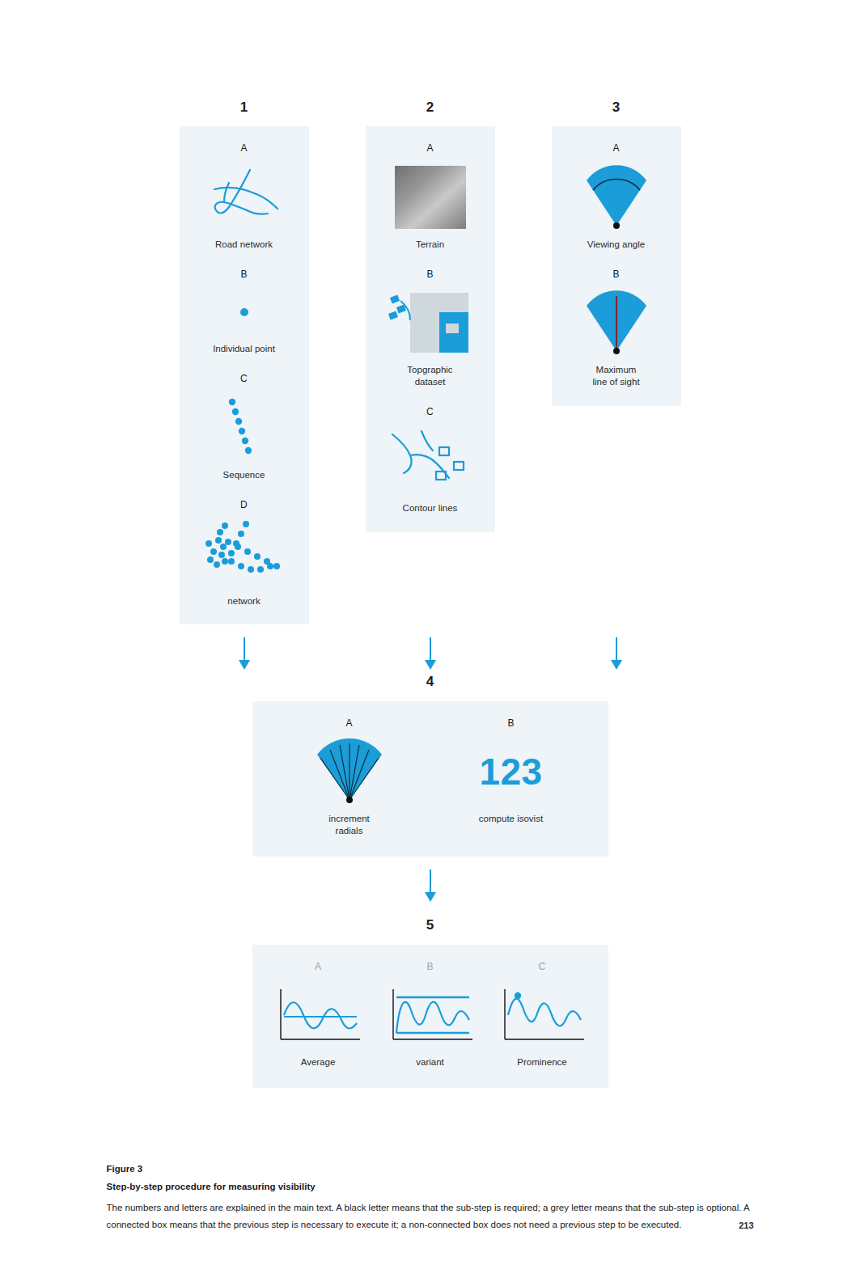1
A
Road network
B
Individual point
C
Sequence
D
network
2
A
Terrain
B
Topgraphic
dataset
C
Contour lines
3
A
Viewing angle
B
Maximum
line of sight
4
A
increment
radials
B
123
compute isovist
5
A
Average
B
variant
C
Prominence
Figure 3
Step-by-step procedure for measuring visibility
The numbers and letters are explained in the main text. A black letter means that the sub-step is required; a grey letter means that the sub-step is optional. A connected box means that the previous step is necessary to execute it; a non-connected box does not need a previous step to be executed.
213